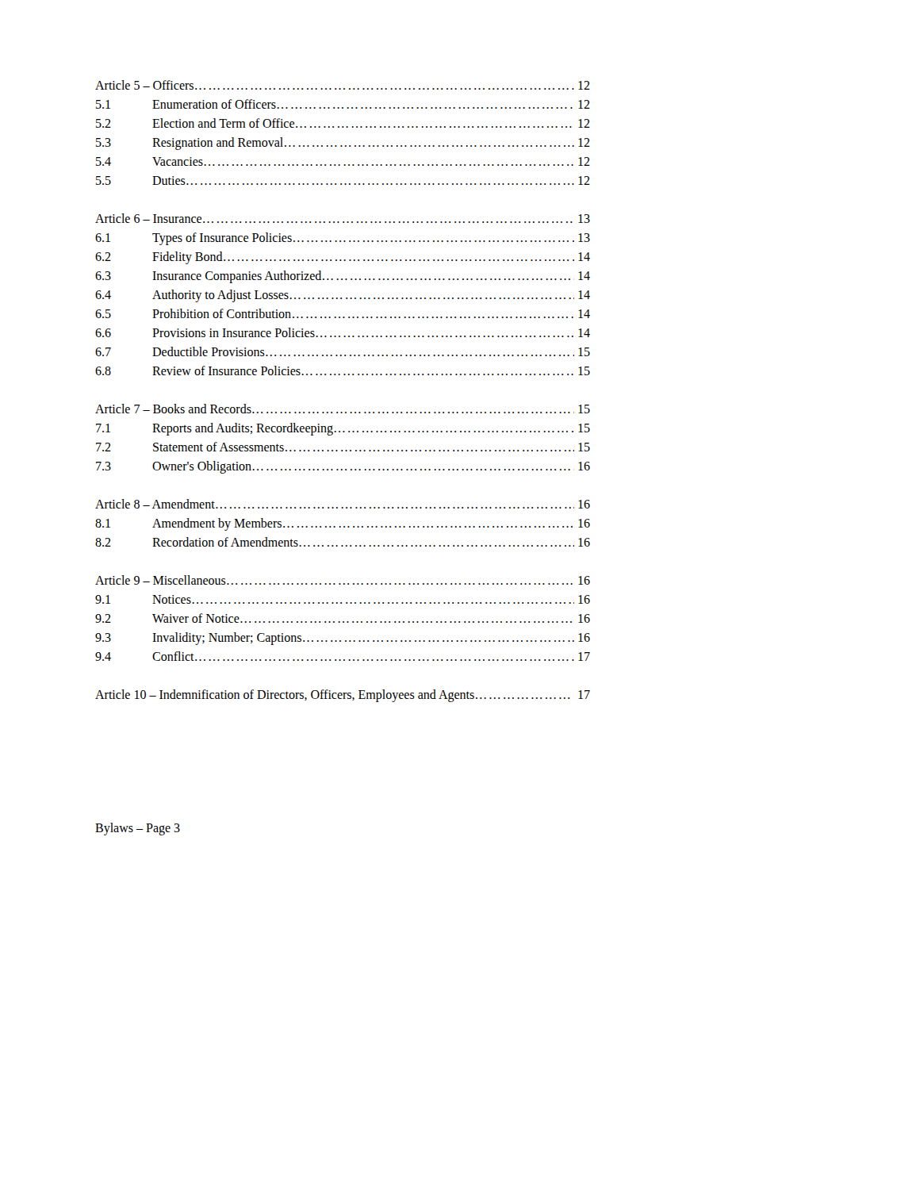Article 5 – Officers …………………………………………………………………………… 12
5.1 Enumeration of Officers ………………………………………………………………… 12
5.2 Election and Term of Office ……………………………………………………………… 12
5.3 Resignation and Removal ………………………………………………………………… 12
5.4 Vacancies ………………………………………………………………………………… 12
5.5 Duties ……………………………………………………………………………… 12
Article 6 – Insurance ………………………………………………………………………… 13
6.1 Types of Insurance Policies ……………………………………………………………… 13
6.2 Fidelity Bond ………………………………………………………………………… 14
6.3 Insurance Companies Authorized ………………………………………………………… 14
6.4 Authority to Adjust Losses ……………………………………………………………… 14
6.5 Prohibition of Contribution ……………………………………………………………… 14
6.6 Provisions in Insurance Policies ………………………………………………………… 14
6.7 Deductible Provisions ………………………………………………………………… 15
6.8 Review of Insurance Policies ……………………………………………………………… 15
Article 7 – Books and Records ……………………………………………………………………… 15
7.1 Reports and Audits; Recordkeeping ……………………………………………………… 15
7.2 Statement of Assessments ……………………………………………………………… 15
7.3 Owner's Obligation ………………………………………………………………… 16
Article 8 – Amendment ……………………………………………………………………… 16
8.1 Amendment by Members ………………………………………………………………… 16
8.2 Recordation of Amendments ……………………………………………………… 16
Article 9 – Miscellaneous ………………………………………………………………………… 16
9.1 Notices ………………………………………………………………………………… 16
9.2 Waiver of Notice ………………………………………………………………………… 16
9.3 Invalidity; Number; Captions ……………………………………………………………… 16
9.4 Conflict ………………………………………………………………………………… 17
Article 10 – Indemnification of Directors, Officers, Employees and Agents ………………… 17
Bylaws – Page 3